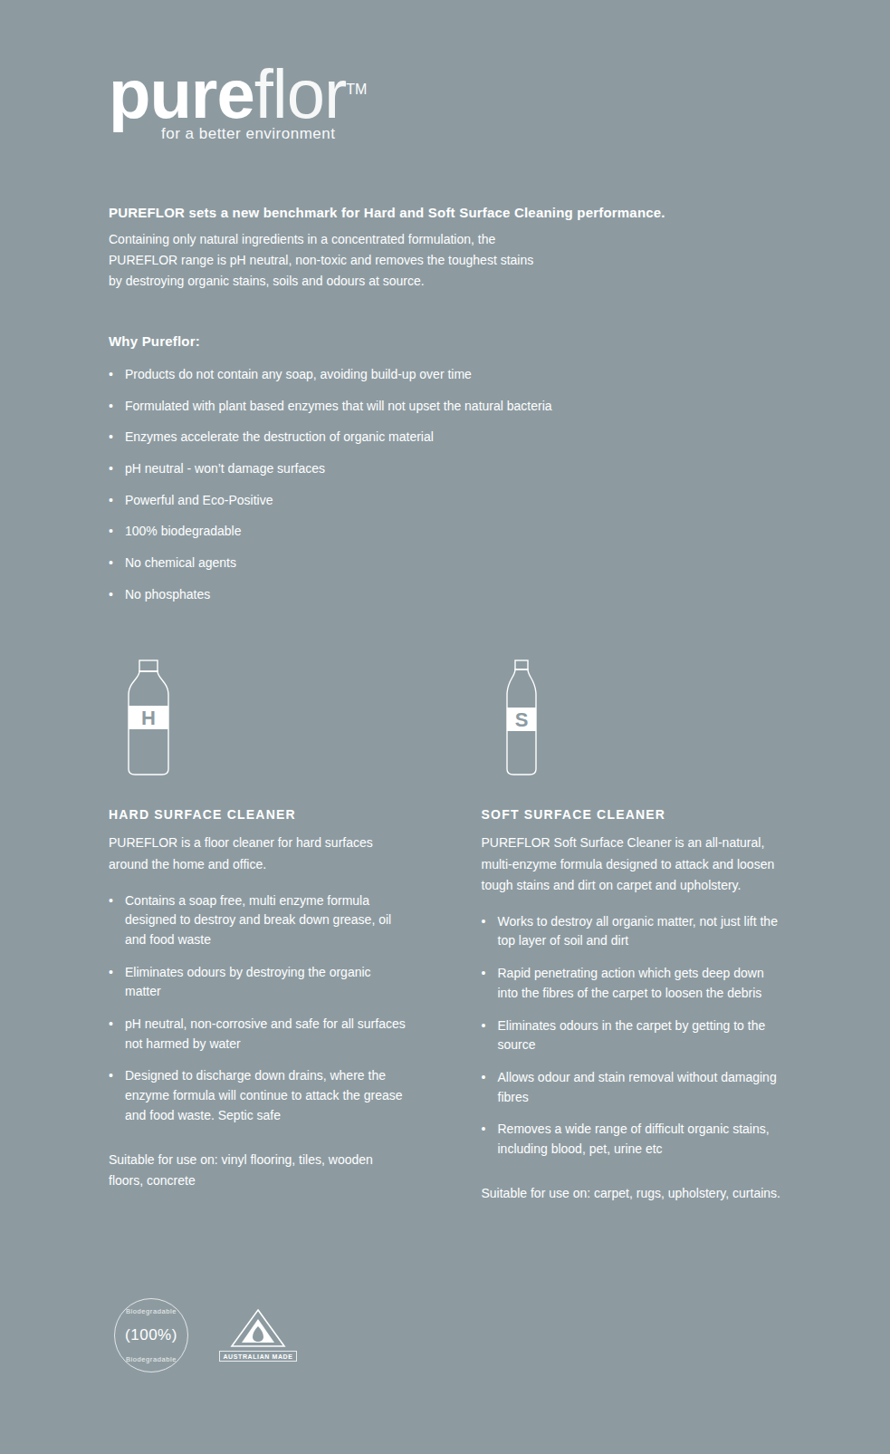pure flor TM
for a better environment
PUREFLOR sets a new benchmark for Hard and Soft Surface Cleaning performance.
Containing only natural ingredients in a concentrated formulation, the PUREFLOR range is pH neutral, non-toxic and removes the toughest stains by destroying organic stains, soils and odours at source.
Why Pureflor:
Products do not contain any soap, avoiding build-up over time
Formulated with plant based enzymes that will not upset the natural bacteria
Enzymes accelerate the destruction of organic material
pH neutral - won’t damage surfaces
Powerful and Eco-Positive
100% biodegradable
No chemical agents
No phosphates
H
Hard Surface Cleaner
PUREFLOR is a floor cleaner for hard surfaces around the home and office.
Contains a soap free, multi enzyme formula designed to destroy and break down grease, oil and food waste
Eliminates odours by destroying the organic matter
pH neutral, non-corrosive and safe for all surfaces not harmed by water
Designed to discharge down drains, where the enzyme formula will continue to attack the grease and food waste. Septic safe
Suitable for use on: vinyl flooring, tiles, wooden floors, concrete
S
Soft Surface Cleaner
PUREFLOR Soft Surface Cleaner is an all-natural, multi-enzyme formula designed to attack and loosen tough stains and dirt on carpet and upholstery.
Works to destroy all organic matter, not just lift the top layer of soil and dirt
Rapid penetrating action which gets deep down into the fibres of the carpet to loosen the debris
Eliminates odours in the carpet by getting to the source
Allows odour and stain removal without damaging fibres
Removes a wide range of difficult organic stains, including blood, pet, urine etc
Suitable for use on: carpet, rugs, upholstery, curtains.
Biodegradable Biodegradable
(100%)
AUSTRALIAN MADE